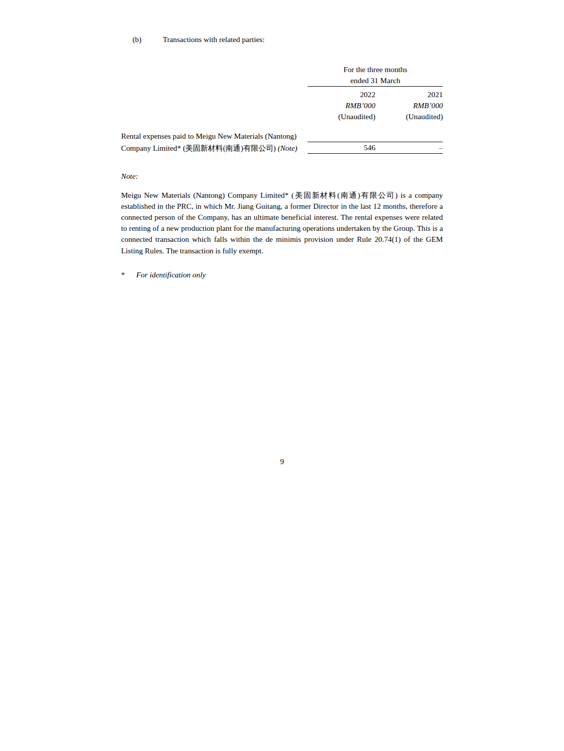(b)
Transactions with related parties:
| | For the three months |
| | ended 31 March |
| | 2022 | 2021 |
| | RMB’000 | RMB’000 |
| | (Unaudited) | (Unaudited) |
| Rental expenses paid to Meigu New Materials (Nantong) | | |
| Company Limited* ( 美固新材料(南通)有限公司 ) (Note) | 546 | – |
Note:
Meigu New Materials (Nantong) Company Limited* (美固新材料(南通)有限公司) is a company established in the PRC, in which Mr. Jiang Guitang, a former Director in the last 12 months, therefore a connected person of the Company, has an ultimate beneficial interest. The rental expenses were related to renting of a new production plant for the manufacturing operations undertaken by the Group. This is a connected transaction which falls within the de minimis provision under Rule 20.74(1) of the GEM Listing Rules. The transaction is fully exempt.
*
For identification only
9